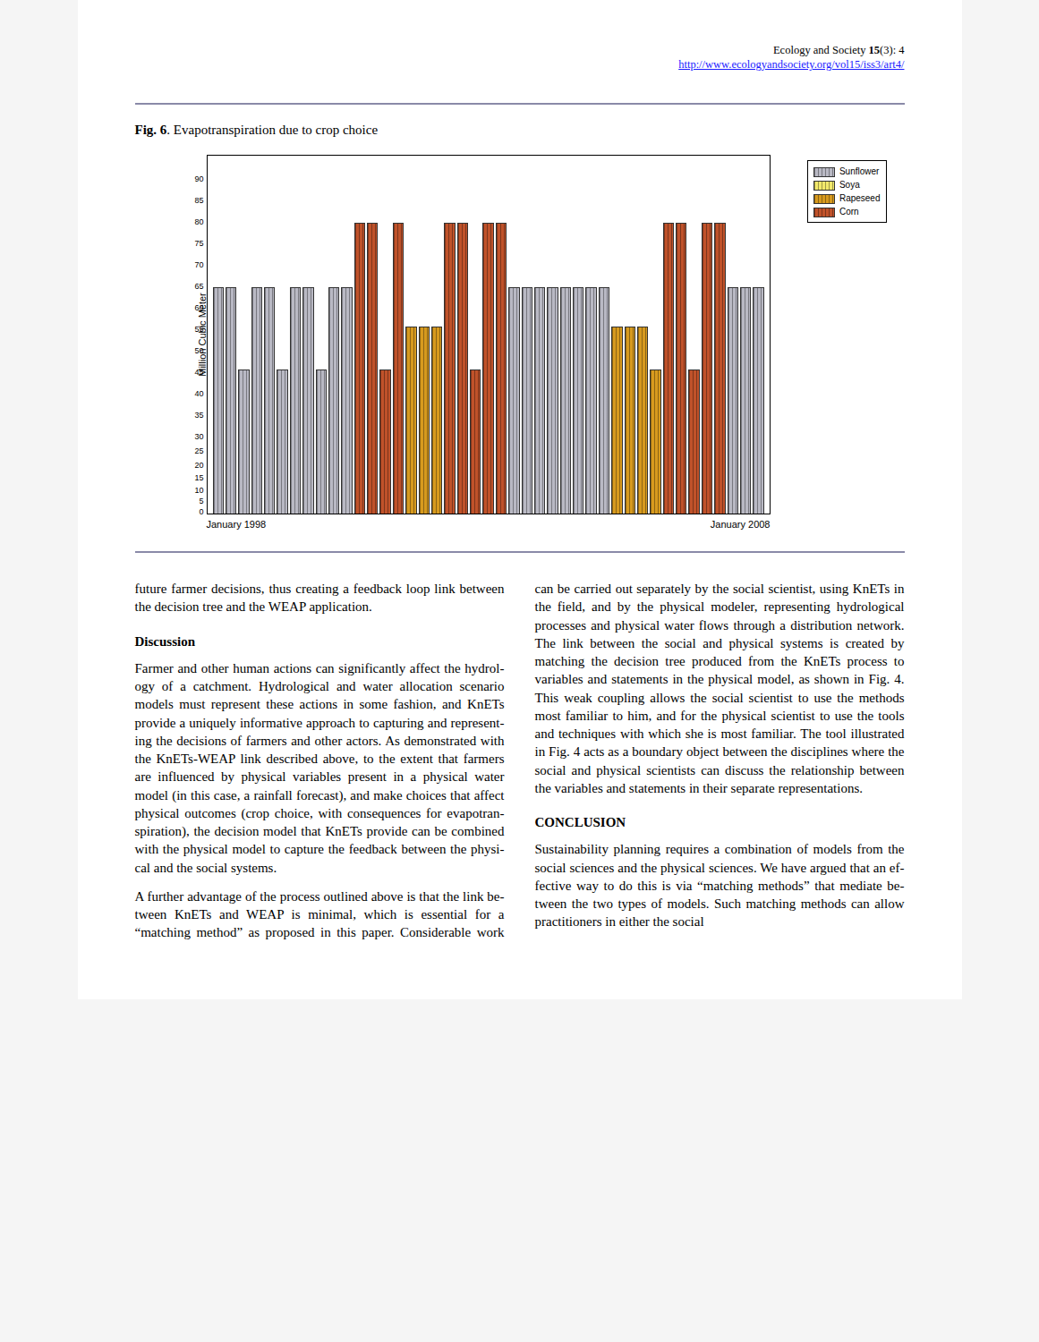Ecology and Society 15(3): 4
http://www.ecologyandsociety.org/vol15/iss3/art4/
Fig. 6. Evapotranspiration due to crop choice
Sunflower
Soya
Rapeseed
Corn
Million Cubic Meter
90 85 80 75 70 65 60 55 50 45 40 35 30 25 20 15 10 5 0
January 1998 January 2008
future farmer decisions, thus creating a feedback loop link between the decision tree and the WEAP application.
Discussion
Farmer and other human actions can significantly affect the hydrology of a catchment. Hydrological and water allocation scenario models must represent these actions in some fashion, and KnETs provide a uniquely informative approach to capturing and representing the decisions of farmers and other actors. As demonstrated with the KnETs-WEAP link described above, to the extent that farmers are influenced by physical variables present in a physical water model (in this case, a rainfall forecast), and make choices that affect physical outcomes (crop choice, with consequences for evapotranspiration), the decision model that KnETs provide can be combined with the physical model to capture the feedback between the physical and the social systems.
A further advantage of the process outlined above is that the link between KnETs and WEAP is minimal, which is essential for a “matching method” as proposed in this paper. Considerable work can be carried out separately by the social scientist, using KnETs in the field, and by the physical modeler, representing hydrological processes and physical water flows through a distribution network. The link between the social and physical systems is created by matching the decision tree produced from the KnETs process to variables and statements in the physical model, as shown in Fig. 4. This weak coupling allows the social scientist to use the methods most familiar to him, and for the physical scientist to use the tools and techniques with which she is most familiar. The tool illustrated in Fig. 4 acts as a boundary object between the disciplines where the social and physical scientists can discuss the relationship between the variables and statements in their separate representations.
CONCLUSION
Sustainability planning requires a combination of models from the social sciences and the physical sciences. We have argued that an effective way to do this is via “matching methods” that mediate between the two types of models. Such matching methods can allow practitioners in either the social